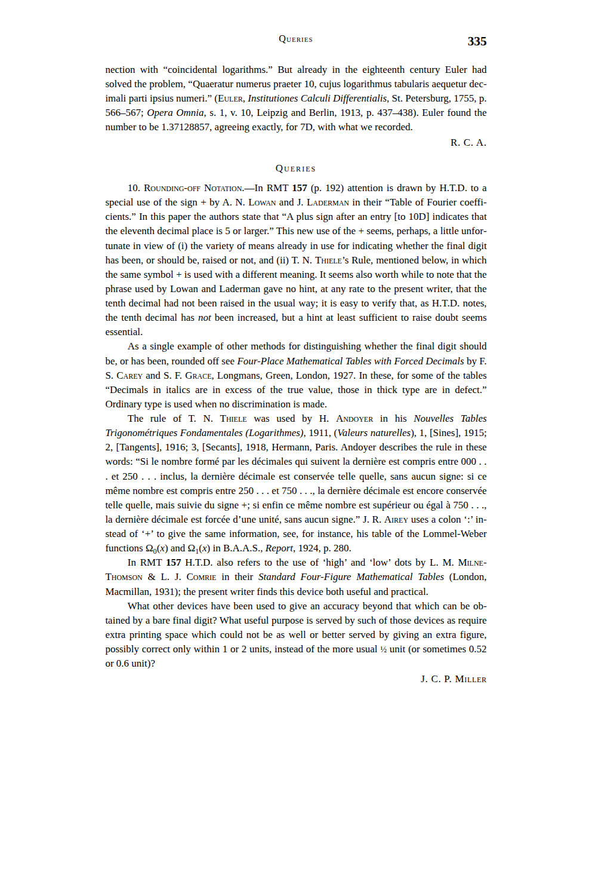Queries 335
nection with “coincidental logarithms.” But already in the eighteenth century Euler had solved the problem, “Quaeratur numerus praeter 10, cujus logarithmus tabularis aequetur decimali parti ipsius numeri.” (Euler, Institutiones Calculi Differentialis, St. Petersburg, 1755, p. 566–567; Opera Omnia, s. 1, v. 10, Leipzig and Berlin, 1913, p. 437–438). Euler found the number to be 1.37128857, agreeing exactly, for 7D, with what we recorded.
R. C. A.
Queries
10. Rounding-off Notation.—In RMT 157 (p. 192) attention is drawn by H.T.D. to a special use of the sign + by A. N. Lowan and J. Laderman in their “Table of Fourier coefficients.” In this paper the authors state that “A plus sign after an entry [to 10D] indicates that the eleventh decimal place is 5 or larger.” This new use of the + seems, perhaps, a little unfortunate in view of (i) the variety of means already in use for indicating whether the final digit has been, or should be, raised or not, and (ii) T. N. Thiele’s Rule, mentioned below, in which the same symbol + is used with a different meaning. It seems also worth while to note that the phrase used by Lowan and Laderman gave no hint, at any rate to the present writer, that the tenth decimal had not been raised in the usual way; it is easy to verify that, as H.T.D. notes, the tenth decimal has not been increased, but a hint at least sufficient to raise doubt seems essential.
As a single example of other methods for distinguishing whether the final digit should be, or has been, rounded off see Four-Place Mathematical Tables with Forced Decimals by F. S. Carey and S. F. Grace, Longmans, Green, London, 1927. In these, for some of the tables “Decimals in italics are in excess of the true value, those in thick type are in defect.” Ordinary type is used when no discrimination is made.
The rule of T. N. Thiele was used by H. Andoyer in his Nouvelles Tables Trigonométriques Fondamentales (Logarithmes), 1911, (Valeurs naturelles), 1, [Sines], 1915; 2, [Tangents], 1916; 3, [Secants], 1918, Hermann, Paris. Andoyer describes the rule in these words: “Si le nombre formé par les décimales qui suivent la dernière est compris entre 000 . . . et 250 . . . inclus, la dernière décimale est conservée telle quelle, sans aucun signe: si ce même nombre est compris entre 250 . . . et 750 . . ., la dernière décimale est encore conservée telle quelle, mais suivie du signe +; si enfin ce même nombre est supérieur ou égal à 750 . . ., la dernière décimale est forcée d’une unité, sans aucun signe.” J. R. Airey uses a colon ‘:’ instead of ‘+’ to give the same information, see, for instance, his table of the Lommel-Weber functions Ω0(x) and Ω1(x) in B.A.A.S., Report, 1924, p. 280.
In RMT 157 H.T.D. also refers to the use of ‘high’ and ‘low’ dots by L. M. Milne-Thomson & L. J. Comrie in their Standard Four-Figure Mathematical Tables (London, Macmillan, 1931); the present writer finds this device both useful and practical.
What other devices have been used to give an accuracy beyond that which can be obtained by a bare final digit? What useful purpose is served by such of those devices as require extra printing space which could not be as well or better served by giving an extra figure, possibly correct only within 1 or 2 units, instead of the more usual ½ unit (or sometimes 0.52 or 0.6 unit)?
J. C. P. Miller